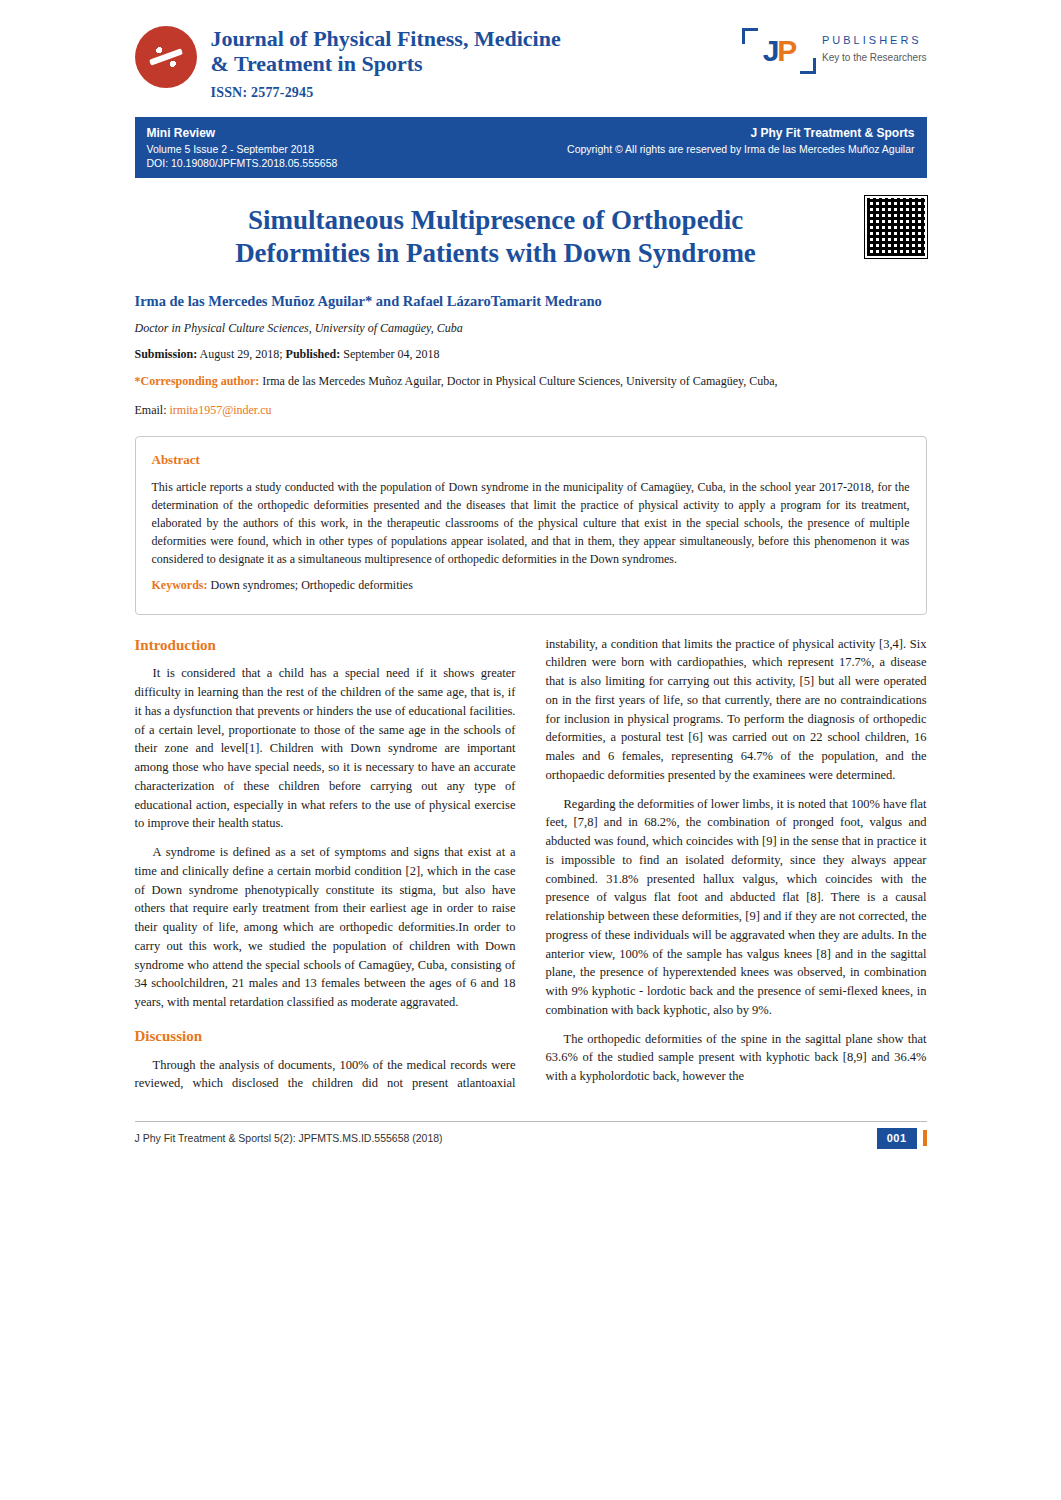Journal of Physical Fitness, Medicine& Treatment in Sports
ISSN: 2577-2945
JP
Publishers
Key to the Researchers
Mini Review Volume 5 Issue 2 - September 2018
DOI: 10.19080/JPFMTS.2018.05.555658
J Phy Fit Treatment & Sports Copyright © All rights are reserved by Irma de las Mercedes Muñoz Aguilar
Simultaneous Multipresence of Orthopedic
Deformities in Patients with Down Syndrome
Irma de las Mercedes Muñoz Aguilar* and Rafael LázaroTamarit Medrano
Doctor in Physical Culture Sciences, University of Camagüey, Cuba
Submission: August 29, 2018; Published: September 04, 2018
*Corresponding author: Irma de las Mercedes Muñoz Aguilar, Doctor in Physical Culture Sciences, University of Camagüey, Cuba,
Email: irmita1957@inder.cu
Abstract
This article reports a study conducted with the population of Down syndrome in the municipality of Camagüey, Cuba, in the school year 2017-2018, for the determination of the orthopedic deformities presented and the diseases that limit the practice of physical activity to apply a program for its treatment, elaborated by the authors of this work, in the therapeutic classrooms of the physical culture that exist in the special schools, the presence of multiple deformities were found, which in other types of populations appear isolated, and that in them, they appear simultaneously, before this phenomenon it was considered to designate it as a simultaneous multipresence of orthopedic deformities in the Down syndromes.
Keywords: Down syndromes; Orthopedic deformities
Introduction
It is considered that a child has a special need if it shows greater difficulty in learning than the rest of the children of the same age, that is, if it has a dysfunction that prevents or hinders the use of educational facilities. of a certain level, proportionate to those of the same age in the schools of their zone and level[1]. Children with Down syndrome are important among those who have special needs, so it is necessary to have an accurate characterization of these children before carrying out any type of educational action, especially in what refers to the use of physical exercise to improve their health status.
A syndrome is defined as a set of symptoms and signs that exist at a time and clinically define a certain morbid condition [2], which in the case of Down syndrome phenotypically constitute its stigma, but also have others that require early treatment from their earliest age in order to raise their quality of life, among which are orthopedic deformities.In order to carry out this work, we studied the population of children with Down syndrome who attend the special schools of Camagüey, Cuba, consisting of 34 schoolchildren, 21 males and 13 females between the ages of 6 and 18 years, with mental retardation classified as moderate aggravated.
Discussion
Through the analysis of documents, 100% of the medical records were reviewed, which disclosed the children did not present atlantoaxial instability, a condition that limits the practice of physical activity [3,4]. Six children were born with cardiopathies, which represent 17.7%, a disease that is also limiting for carrying out this activity, [5] but all were operated on in the first years of life, so that currently, there are no contraindications for inclusion in physical programs. To perform the diagnosis of orthopedic deformities, a postural test [6] was carried out on 22 school children, 16 males and 6 females, representing 64.7% of the population, and the orthopaedic deformities presented by the examinees were determined.
Regarding the deformities of lower limbs, it is noted that 100% have flat feet, [7,8] and in 68.2%, the combination of pronged foot, valgus and abducted was found, which coincides with [9] in the sense that in practice it is impossible to find an isolated deformity, since they always appear combined. 31.8% presented hallux valgus, which coincides with the presence of valgus flat foot and abducted flat [8]. There is a causal relationship between these deformities, [9] and if they are not corrected, the progress of these individuals will be aggravated when they are adults. In the anterior view, 100% of the sample has valgus knees [8] and in the sagittal plane, the presence of hyperextended knees was observed, in combination with 9% kyphotic - lordotic back and the presence of semi-flexed knees, in combination with back kyphotic, also by 9%.
The orthopedic deformities of the spine in the sagittal plane show that 63.6% of the studied sample present with kyphotic back [8,9] and 36.4% with a kypholordotic back, however the
J Phy Fit Treatment & Sportsl 5(2): JPFMTS.MS.ID.555658 (2018)
001